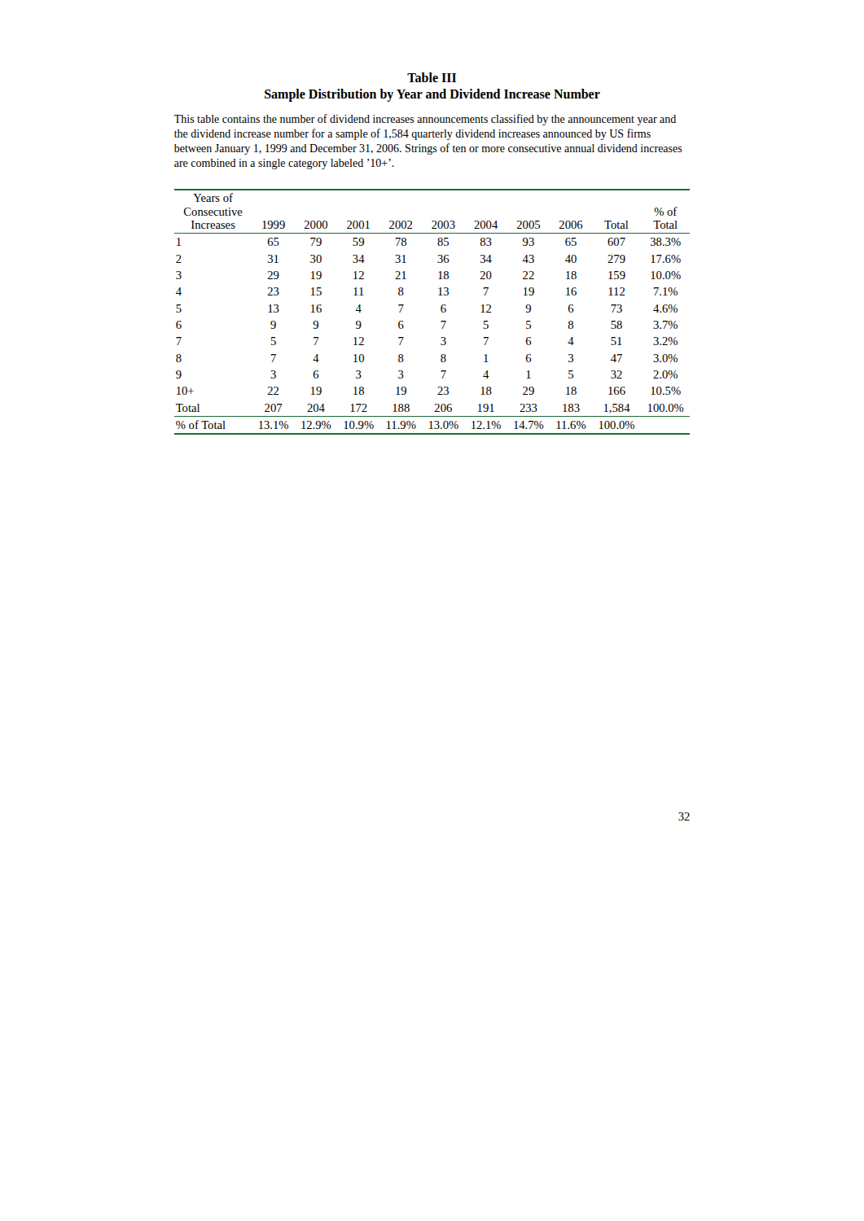Table III
Sample Distribution by Year and Dividend Increase Number
This table contains the number of dividend increases announcements classified by the announcement year and the dividend increase number for a sample of 1,584 quarterly dividend increases announced by US firms between January 1, 1999 and December 31, 2006. Strings of ten or more consecutive annual dividend increases are combined in a single category labeled ’10+’.
| Years of Consecutive Increases | 1999 | 2000 | 2001 | 2002 | 2003 | 2004 | 2005 | 2006 | Total | % of Total |
| --- | --- | --- | --- | --- | --- | --- | --- | --- | --- | --- |
| 1 | 65 | 79 | 59 | 78 | 85 | 83 | 93 | 65 | 607 | 38.3% |
| 2 | 31 | 30 | 34 | 31 | 36 | 34 | 43 | 40 | 279 | 17.6% |
| 3 | 29 | 19 | 12 | 21 | 18 | 20 | 22 | 18 | 159 | 10.0% |
| 4 | 23 | 15 | 11 | 8 | 13 | 7 | 19 | 16 | 112 | 7.1% |
| 5 | 13 | 16 | 4 | 7 | 6 | 12 | 9 | 6 | 73 | 4.6% |
| 6 | 9 | 9 | 9 | 6 | 7 | 5 | 5 | 8 | 58 | 3.7% |
| 7 | 5 | 7 | 12 | 7 | 3 | 7 | 6 | 4 | 51 | 3.2% |
| 8 | 7 | 4 | 10 | 8 | 8 | 1 | 6 | 3 | 47 | 3.0% |
| 9 | 3 | 6 | 3 | 3 | 7 | 4 | 1 | 5 | 32 | 2.0% |
| 10+ | 22 | 19 | 18 | 19 | 23 | 18 | 29 | 18 | 166 | 10.5% |
| Total | 207 | 204 | 172 | 188 | 206 | 191 | 233 | 183 | 1,584 | 100.0% |
| % of Total | 13.1% | 12.9% | 10.9% | 11.9% | 13.0% | 12.1% | 14.7% | 11.6% | 100.0% | |
32